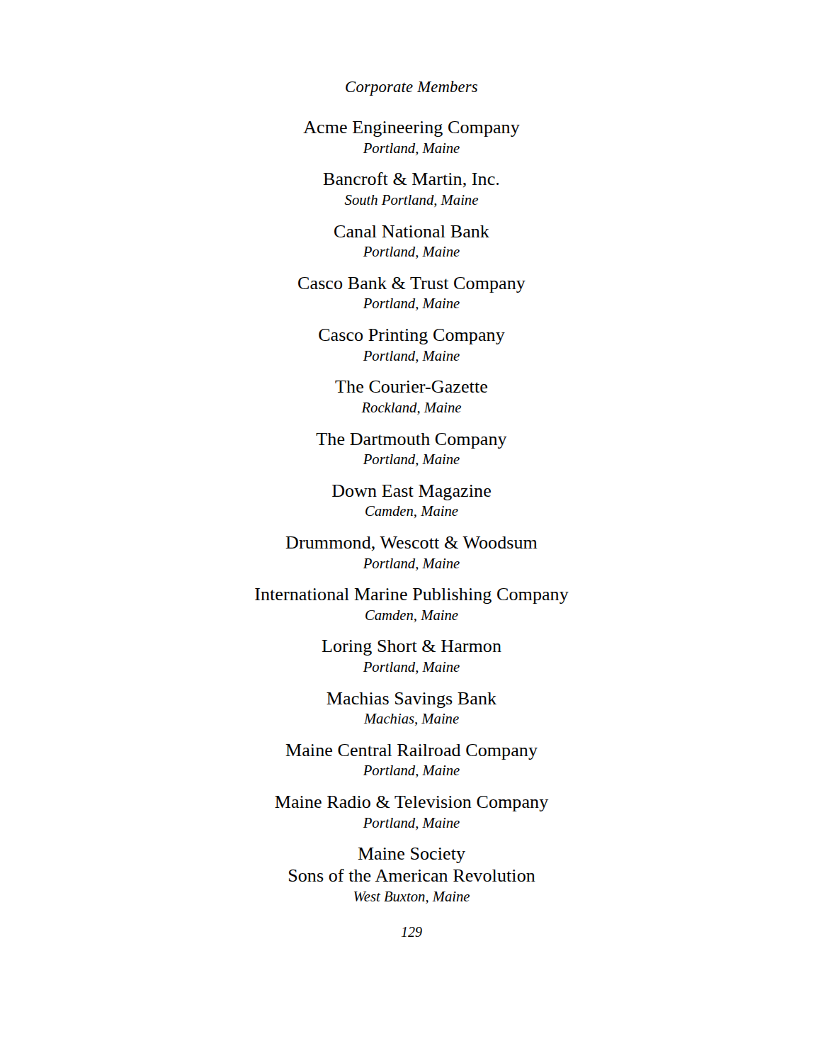Corporate Members
Acme Engineering Company
Portland, Maine
Bancroft & Martin, Inc.
South Portland, Maine
Canal National Bank
Portland, Maine
Casco Bank & Trust Company
Portland, Maine
Casco Printing Company
Portland, Maine
The Courier-Gazette
Rockland, Maine
The Dartmouth Company
Portland, Maine
Down East Magazine
Camden, Maine
Drummond, Wescott & Woodsum
Portland, Maine
International Marine Publishing Company
Camden, Maine
Loring Short & Harmon
Portland, Maine
Machias Savings Bank
Machias, Maine
Maine Central Railroad Company
Portland, Maine
Maine Radio & Television Company
Portland, Maine
Maine Society
Sons of the American Revolution
West Buxton, Maine
129